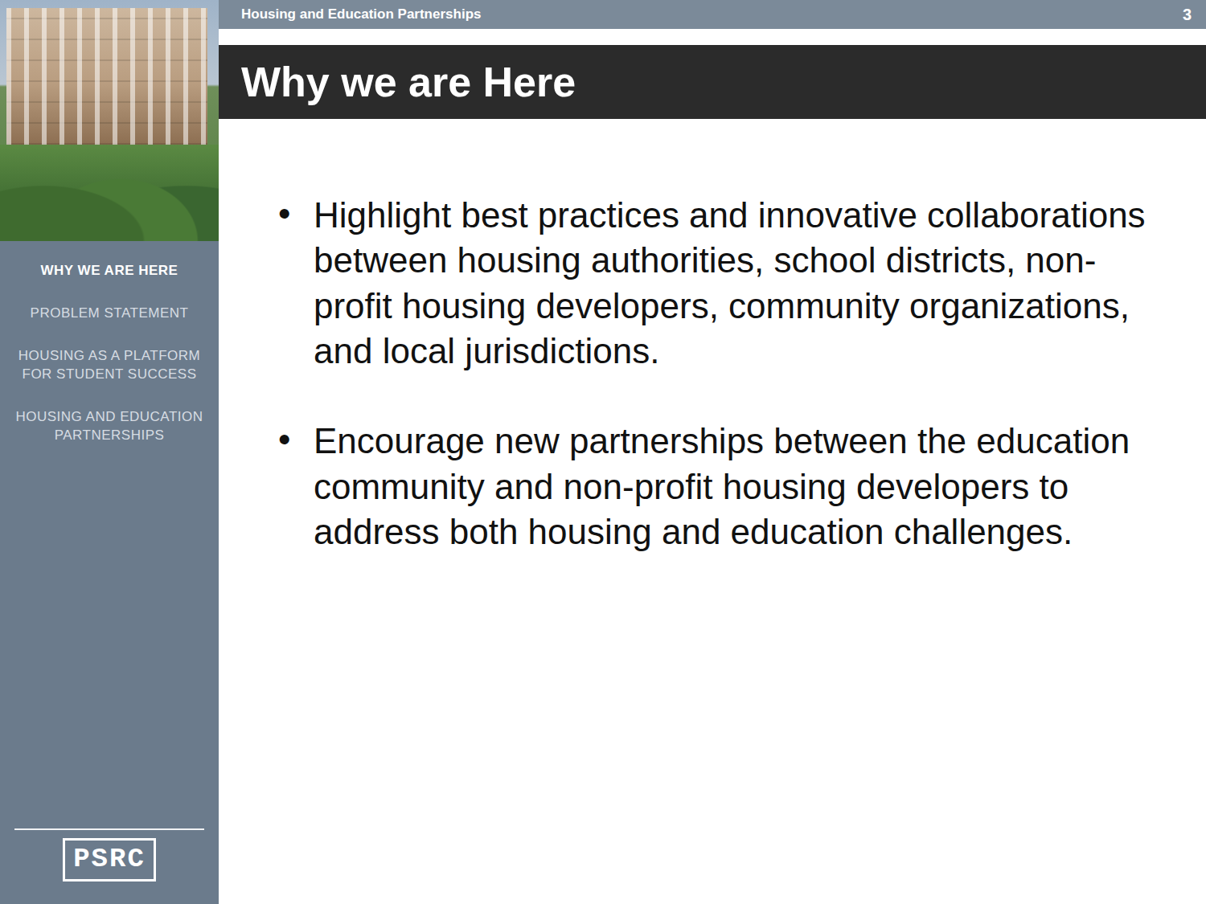Why we are here
Problem statement
Housing as a platform for student success
Housing and education partnerships
PSRC
Housing and Education Partnerships 3
Why we are Here
Highlight best practices and innovative collaborations between housing authorities, school districts, non-profit housing developers, community organizations, and local jurisdictions.
Encourage new partnerships between the education community and non-profit housing developers to address both housing and education challenges.